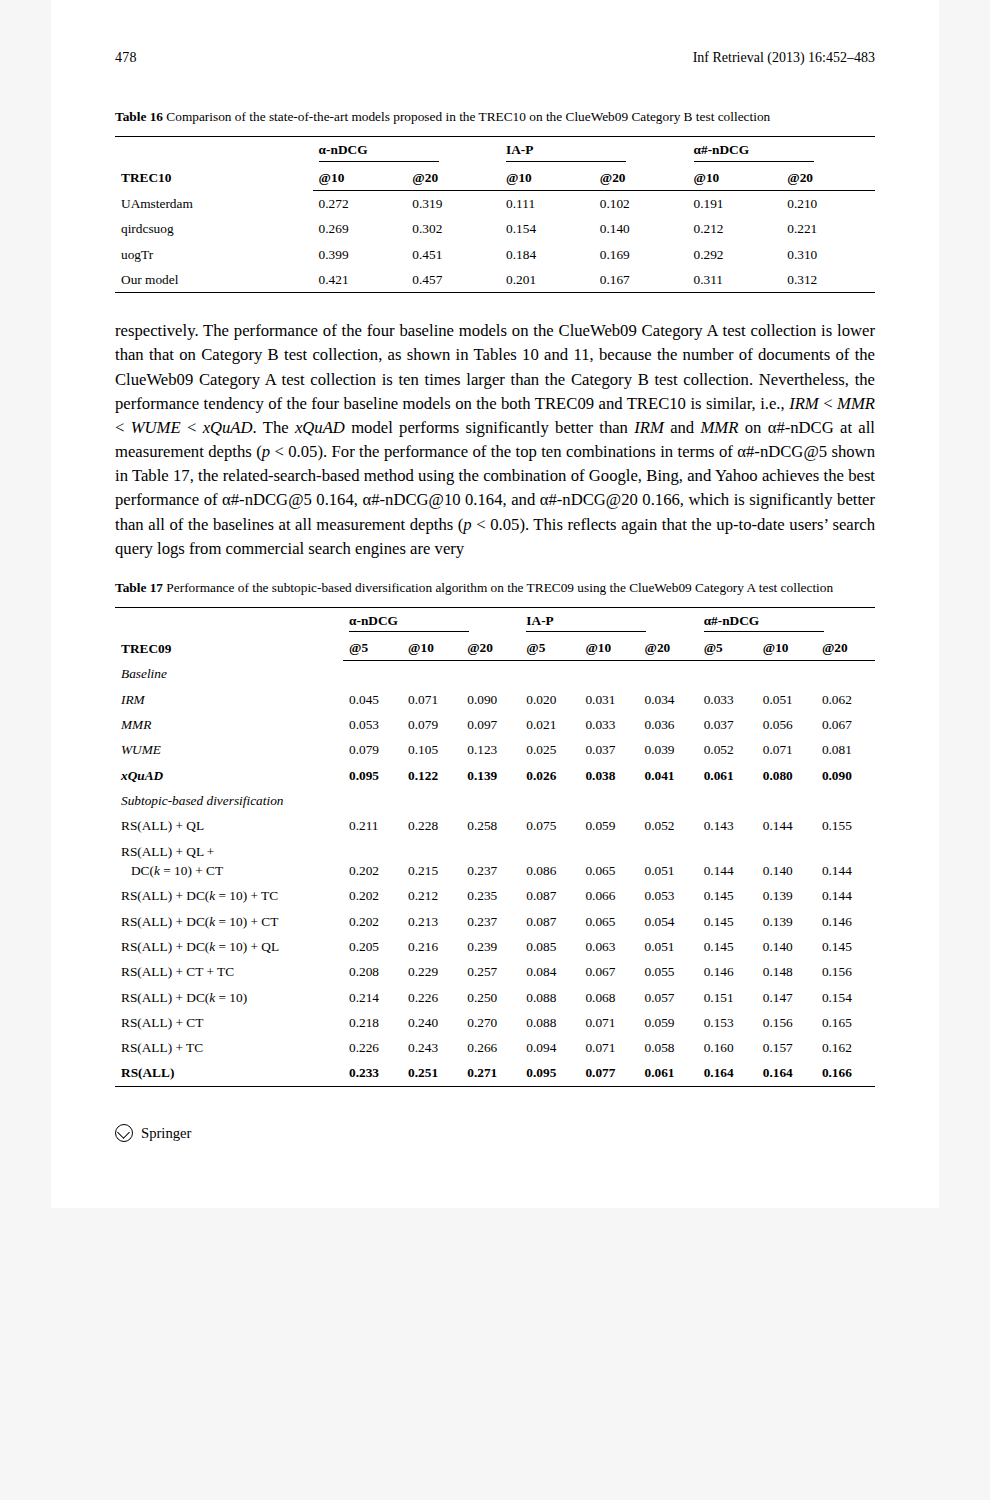478 Inf Retrieval (2013) 16:452–483
Table 16 Comparison of the state-of-the-art models proposed in the TREC10 on the ClueWeb09 Category B test collection
| TREC10 | α-nDCG | IA-P | α#-nDCG |
| --- | --- | --- | --- |
| @10 | @20 | @10 | @20 | @10 | @20 |
| UAmsterdam | 0.272 | 0.319 | 0.111 | 0.102 | 0.191 | 0.210 |
| qirdcsuog | 0.269 | 0.302 | 0.154 | 0.140 | 0.212 | 0.221 |
| uogTr | 0.399 | 0.451 | 0.184 | 0.169 | 0.292 | 0.310 |
| Our model | 0.421 | 0.457 | 0.201 | 0.167 | 0.311 | 0.312 |
respectively. The performance of the four baseline models on the ClueWeb09 Category A test collection is lower than that on Category B test collection, as shown in Tables 10 and 11, because the number of documents of the ClueWeb09 Category A test collection is ten times larger than the Category B test collection. Nevertheless, the performance tendency of the four baseline models on the both TREC09 and TREC10 is similar, i.e., IRM < MMR < WUME < xQuAD. The xQuAD model performs significantly better than IRM and MMR on α#-nDCG at all measurement depths (p < 0.05). For the performance of the top ten combinations in terms of α#-nDCG@5 shown in Table 17, the related-search-based method using the combination of Google, Bing, and Yahoo achieves the best performance of α#-nDCG@5 0.164, α#-nDCG@10 0.164, and α#-nDCG@20 0.166, which is significantly better than all of the baselines at all measurement depths (p < 0.05). This reflects again that the up-to-date users’ search query logs from commercial search engines are very
Table 17 Performance of the subtopic-based diversification algorithm on the TREC09 using the ClueWeb09 Category A test collection
| TREC09 | α-nDCG | IA-P | α#-nDCG |
| --- | --- | --- | --- |
| @5 | @10 | @20 | @5 | @10 | @20 | @5 | @10 | @20 |
| Baseline |
| IRM | 0.045 | 0.071 | 0.090 | 0.020 | 0.031 | 0.034 | 0.033 | 0.051 | 0.062 |
| MMR | 0.053 | 0.079 | 0.097 | 0.021 | 0.033 | 0.036 | 0.037 | 0.056 | 0.067 |
| WUME | 0.079 | 0.105 | 0.123 | 0.025 | 0.037 | 0.039 | 0.052 | 0.071 | 0.081 |
| xQuAD | 0.095 | 0.122 | 0.139 | 0.026 | 0.038 | 0.041 | 0.061 | 0.080 | 0.090 |
| Subtopic-based diversification |
| RS(ALL) + QL | 0.211 | 0.228 | 0.258 | 0.075 | 0.059 | 0.052 | 0.143 | 0.144 | 0.155 |
| RS(ALL) + QL + DC( k = 10) + CT | 0.202 | 0.215 | 0.237 | 0.086 | 0.065 | 0.051 | 0.144 | 0.140 | 0.144 |
| RS(ALL) + DC( k = 10) + TC | 0.202 | 0.212 | 0.235 | 0.087 | 0.066 | 0.053 | 0.145 | 0.139 | 0.144 |
| RS(ALL) + DC( k = 10) + CT | 0.202 | 0.213 | 0.237 | 0.087 | 0.065 | 0.054 | 0.145 | 0.139 | 0.146 |
| RS(ALL) + DC( k = 10) + QL | 0.205 | 0.216 | 0.239 | 0.085 | 0.063 | 0.051 | 0.145 | 0.140 | 0.145 |
| RS(ALL) + CT + TC | 0.208 | 0.229 | 0.257 | 0.084 | 0.067 | 0.055 | 0.146 | 0.148 | 0.156 |
| RS(ALL) + DC( k = 10) | 0.214 | 0.226 | 0.250 | 0.088 | 0.068 | 0.057 | 0.151 | 0.147 | 0.154 |
| RS(ALL) + CT | 0.218 | 0.240 | 0.270 | 0.088 | 0.071 | 0.059 | 0.153 | 0.156 | 0.165 |
| RS(ALL) + TC | 0.226 | 0.243 | 0.266 | 0.094 | 0.071 | 0.058 | 0.160 | 0.157 | 0.162 |
| RS(ALL) | 0.233 | 0.251 | 0.271 | 0.095 | 0.077 | 0.061 | 0.164 | 0.164 | 0.166 |
Springer